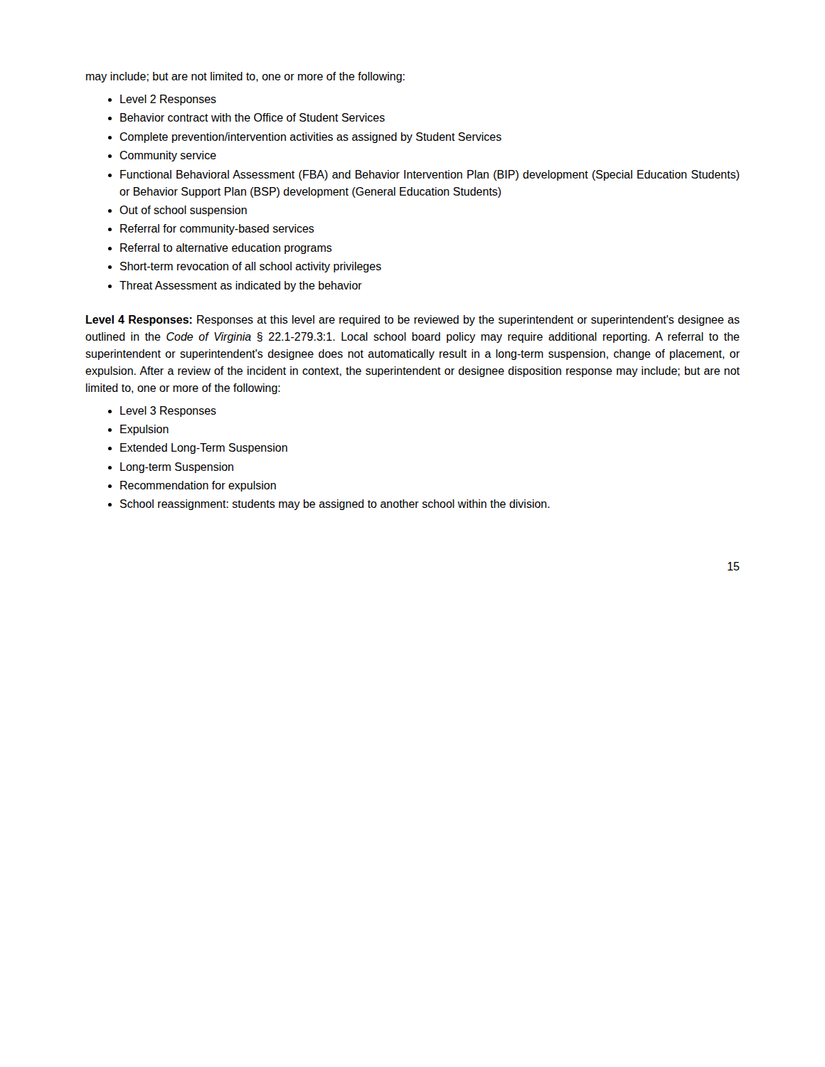may include; but are not limited to, one or more of the following:
Level 2 Responses
Behavior contract with the Office of Student Services
Complete prevention/intervention activities as assigned by Student Services
Community service
Functional Behavioral Assessment (FBA) and Behavior Intervention Plan (BIP) development (Special Education Students) or Behavior Support Plan (BSP) development (General Education Students)
Out of school suspension
Referral for community-based services
Referral to alternative education programs
Short-term revocation of all school activity privileges
Threat Assessment as indicated by the behavior
Level 4 Responses: Responses at this level are required to be reviewed by the superintendent or superintendent's designee as outlined in the Code of Virginia § 22.1-279.3:1. Local school board policy may require additional reporting. A referral to the superintendent or superintendent's designee does not automatically result in a long-term suspension, change of placement, or expulsion. After a review of the incident in context, the superintendent or designee disposition response may include; but are not limited to, one or more of the following:
Level 3 Responses
Expulsion
Extended Long-Term Suspension
Long-term Suspension
Recommendation for expulsion
School reassignment: students may be assigned to another school within the division.
15